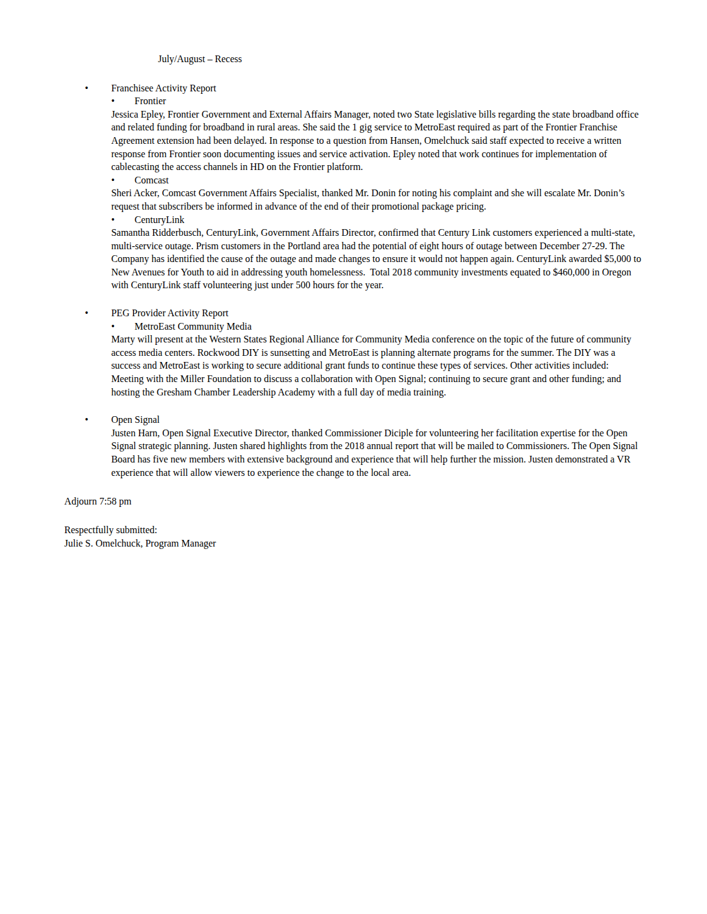July/August – Recess
Franchisee Activity Report
Frontier
Jessica Epley, Frontier Government and External Affairs Manager, noted two State legislative bills regarding the state broadband office and related funding for broadband in rural areas. She said the 1 gig service to MetroEast required as part of the Frontier Franchise Agreement extension had been delayed. In response to a question from Hansen, Omelchuck said staff expected to receive a written response from Frontier soon documenting issues and service activation. Epley noted that work continues for implementation of cablecasting the access channels in HD on the Frontier platform.
Comcast
Sheri Acker, Comcast Government Affairs Specialist, thanked Mr. Donin for noting his complaint and she will escalate Mr. Donin’s request that subscribers be informed in advance of the end of their promotional package pricing.
CenturyLink
Samantha Ridderbusch, CenturyLink, Government Affairs Director, confirmed that Century Link customers experienced a multi-state, multi-service outage. Prism customers in the Portland area had the potential of eight hours of outage between December 27-29. The Company has identified the cause of the outage and made changes to ensure it would not happen again. CenturyLink awarded $5,000 to New Avenues for Youth to aid in addressing youth homelessness. Total 2018 community investments equated to $460,000 in Oregon with CenturyLink staff volunteering just under 500 hours for the year.
PEG Provider Activity Report
MetroEast Community Media
Marty will present at the Western States Regional Alliance for Community Media conference on the topic of the future of community access media centers. Rockwood DIY is sunsetting and MetroEast is planning alternate programs for the summer. The DIY was a success and MetroEast is working to secure additional grant funds to continue these types of services. Other activities included: Meeting with the Miller Foundation to discuss a collaboration with Open Signal; continuing to secure grant and other funding; and hosting the Gresham Chamber Leadership Academy with a full day of media training.
Open Signal
Justen Harn, Open Signal Executive Director, thanked Commissioner Diciple for volunteering her facilitation expertise for the Open Signal strategic planning. Justen shared highlights from the 2018 annual report that will be mailed to Commissioners. The Open Signal Board has five new members with extensive background and experience that will help further the mission. Justen demonstrated a VR experience that will allow viewers to experience the change to the local area.
Adjourn 7:58 pm
Respectfully submitted:
Julie S. Omelchuck, Program Manager